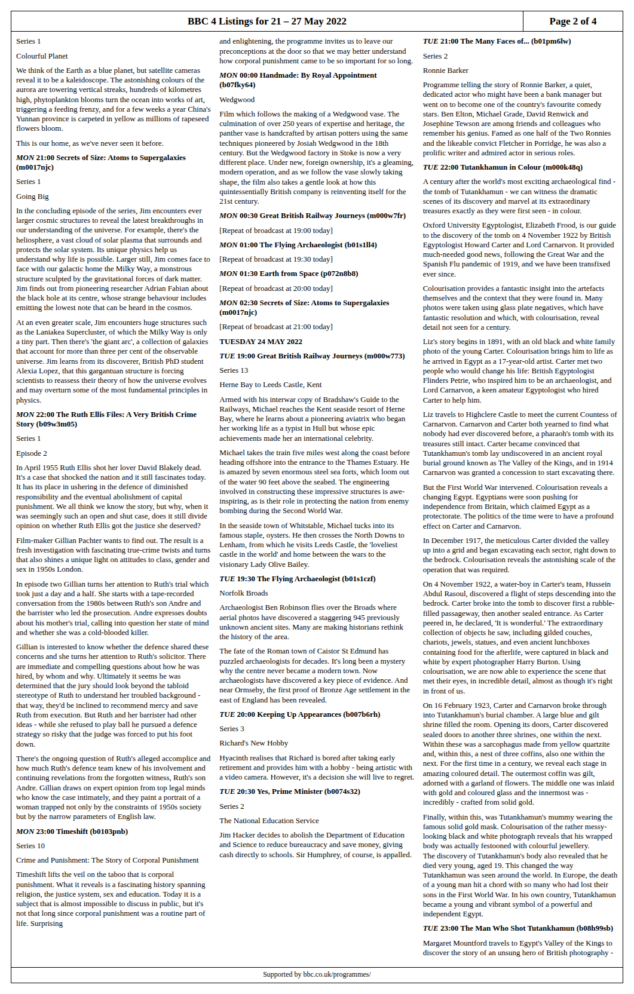BBC 4 Listings for 21 – 27 May 2022
Page 2 of 4
Series 1
Colourful Planet
We think of the Earth as a blue planet, but satellite cameras reveal it to be a kaleidoscope. The astonishing colours of the aurora are towering vertical streaks, hundreds of kilometres high, phytoplankton blooms turn the ocean into works of art, triggering a feeding frenzy, and for a few weeks a year China's Yunnan province is carpeted in yellow as millions of rapeseed flowers bloom.
This is our home, as we've never seen it before.
MON 21:00 Secrets of Size: Atoms to Supergalaxies (m0017njc)
Series 1
Going Big
In the concluding episode of the series, Jim encounters ever larger cosmic structures to reveal the latest breakthroughs in our understanding of the universe. For example, there's the heliosphere, a vast cloud of solar plasma that surrounds and protects the solar system. Its unique physics help us understand why life is possible. Larger still, Jim comes face to face with our galactic home the Milky Way, a monstrous structure sculpted by the gravitational forces of dark matter. Jim finds out from pioneering researcher Adrian Fabian about the black hole at its centre, whose strange behaviour includes emitting the lowest note that can be heard in the cosmos.
At an even greater scale, Jim encounters huge structures such as the Laniakea Supercluster, of which the Milky Way is only a tiny part. Then there's 'the giant arc', a collection of galaxies that account for more than three per cent of the observable universe. Jim learns from its discoverer, British PhD student Alexia Lopez, that this gargantuan structure is forcing scientists to reassess their theory of how the universe evolves and may overturn some of the most fundamental principles in physics.
MON 22:00 The Ruth Ellis Files: A Very British Crime Story (b09w3m05)
Series 1
Episode 2
In April 1955 Ruth Ellis shot her lover David Blakely dead. It's a case that shocked the nation and it still fascinates today. It has its place in ushering in the defence of diminished responsibility and the eventual abolishment of capital punishment. We all think we know the story, but why, when it was seemingly such an open and shut case, does it still divide opinion on whether Ruth Ellis got the justice she deserved?
Film-maker Gillian Pachter wants to find out. The result is a fresh investigation with fascinating true-crime twists and turns that also shines a unique light on attitudes to class, gender and sex in 1950s London.
In episode two Gillian turns her attention to Ruth's trial which took just a day and a half. She starts with a tape-recorded conversation from the 1980s between Ruth's son Andre and the barrister who led the prosecution. Andre expresses doubts about his mother's trial, calling into question her state of mind and whether she was a cold-blooded killer.
Gillian is interested to know whether the defence shared these concerns and she turns her attention to Ruth's solicitor. There are immediate and compelling questions about how he was hired, by whom and why. Ultimately it seems he was determined that the jury should look beyond the tabloid stereotype of Ruth to understand her troubled background - that way, they'd be inclined to recommend mercy and save Ruth from execution. But Ruth and her barrister had other ideas - while she refused to play ball he pursued a defence strategy so risky that the judge was forced to put his foot down.
There's the ongoing question of Ruth's alleged accomplice and how much Ruth's defence team knew of his involvement and continuing revelations from the forgotten witness, Ruth's son Andre. Gillian draws on expert opinion from top legal minds who know the case intimately, and they paint a portrait of a woman trapped not only by the constraints of 1950s society but by the narrow parameters of English law.
MON 23:00 Timeshift (b0103pnb)
Series 10
Crime and Punishment: The Story of Corporal Punishment
Timeshift lifts the veil on the taboo that is corporal punishment. What it reveals is a fascinating history spanning religion, the justice system, sex and education. Today it is a subject that is almost impossible to discuss in public, but it's not that long since corporal punishment was a routine part of life. Surprising
and enlightening, the programme invites us to leave our preconceptions at the door so that we may better understand how corporal punishment came to be so important for so long.
MON 00:00 Handmade: By Royal Appointment (b07fky64)
Wedgwood
Film which follows the making of a Wedgwood vase. The culmination of over 250 years of expertise and heritage, the panther vase is handcrafted by artisan potters using the same techniques pioneered by Josiah Wedgwood in the 18th century. But the Wedgwood factory in Stoke is now a very different place. Under new, foreign ownership, it's a gleaming, modern operation, and as we follow the vase slowly taking shape, the film also takes a gentle look at how this quintessentially British company is reinventing itself for the 21st century.
MON 00:30 Great British Railway Journeys (m000w7fr)
[Repeat of broadcast at 19:00 today]
MON 01:00 The Flying Archaeologist (b01s1ll4)
[Repeat of broadcast at 19:30 today]
MON 01:30 Earth from Space (p072n8b8)
[Repeat of broadcast at 20:00 today]
MON 02:30 Secrets of Size: Atoms to Supergalaxies (m0017njc)
[Repeat of broadcast at 21:00 today]
TUESDAY 24 MAY 2022
TUE 19:00 Great British Railway Journeys (m000w773)
Series 13
Herne Bay to Leeds Castle, Kent
Armed with his interwar copy of Bradshaw's Guide to the Railways, Michael reaches the Kent seaside resort of Herne Bay, where he learns about a pioneering aviatrix who began her working life as a typist in Hull but whose epic achievements made her an international celebrity.
Michael takes the train five miles west along the coast before heading offshore into the entrance to the Thames Estuary. He is amazed by seven enormous steel sea forts, which loom out of the water 90 feet above the seabed. The engineering involved in constructing these impressive structures is awe-inspiring, as is their role in protecting the nation from enemy bombing during the Second World War.
In the seaside town of Whitstable, Michael tucks into its famous staple, oysters. He then crosses the North Downs to Lenham, from which he visits Leeds Castle, the 'loveliest castle in the world' and home between the wars to the visionary Lady Olive Bailey.
TUE 19:30 The Flying Archaeologist (b01s1czf)
Norfolk Broads
Archaeologist Ben Robinson flies over the Broads where aerial photos have discovered a staggering 945 previously unknown ancient sites. Many are making historians rethink the history of the area.
The fate of the Roman town of Caistor St Edmund has puzzled archaeologists for decades. It's long been a mystery why the centre never became a modern town. Now archaeologists have discovered a key piece of evidence. And near Ormseby, the first proof of Bronze Age settlement in the east of England has been revealed.
TUE 20:00 Keeping Up Appearances (b007b6rh)
Series 3
Richard's New Hobby
Hyacinth realises that Richard is bored after taking early retirement and provides him with a hobby - being artistic with a video camera. However, it's a decision she will live to regret.
TUE 20:30 Yes, Prime Minister (b0074s32)
Series 2
The National Education Service
Jim Hacker decides to abolish the Department of Education and Science to reduce bureaucracy and save money, giving cash directly to schools. Sir Humphrey, of course, is appalled.
TUE 21:00 The Many Faces of... (b01pm6lw)
Series 2
Ronnie Barker
Programme telling the story of Ronnie Barker, a quiet, dedicated actor who might have been a bank manager but went on to become one of the country's favourite comedy stars. Ben Elton, Michael Grade, David Renwick and Josephine Tewson are among friends and colleagues who remember his genius. Famed as one half of the Two Ronnies and the likeable convict Fletcher in Porridge, he was also a prolific writer and admired actor in serious roles.
TUE 22:00 Tutankhamun in Colour (m000k48q)
A century after the world's most exciting archaeological find - the tomb of Tutankhamun - we can witness the dramatic scenes of its discovery and marvel at its extraordinary treasures exactly as they were first seen - in colour.
Oxford University Egyptologist, Elizabeth Frood, is our guide to the discovery of the tomb on 4 November 1922 by British Egyptologist Howard Carter and Lord Carnarvon. It provided much-needed good news, following the Great War and the Spanish Flu pandemic of 1919, and we have been transfixed ever since.
Colourisation provides a fantastic insight into the artefacts themselves and the context that they were found in. Many photos were taken using glass plate negatives, which have fantastic resolution and which, with colourisation, reveal detail not seen for a century.
Liz's story begins in 1891, with an old black and white family photo of the young Carter. Colourisation brings him to life as he arrived in Egypt as a 17-year-old artist. Carter met two people who would change his life: British Egyptologist Flinders Petrie, who inspired him to be an archaeologist, and Lord Carnarvon, a keen amateur Egyptologist who hired Carter to help him.
Liz travels to Highclere Castle to meet the current Countess of Carnarvon. Carnarvon and Carter both yearned to find what nobody had ever discovered before, a pharaoh's tomb with its treasures still intact. Carter became convinced that Tutankhamun's tomb lay undiscovered in an ancient royal burial ground known as The Valley of the Kings, and in 1914 Carnarvon was granted a concession to start excavating there.
But the First World War intervened. Colourisation reveals a changing Egypt. Egyptians were soon pushing for independence from Britain, which claimed Egypt as a protectorate. The politics of the time were to have a profound effect on Carter and Carnarvon.
In December 1917, the meticulous Carter divided the valley up into a grid and began excavating each sector, right down to the bedrock. Colourisation reveals the astonishing scale of the operation that was required.
On 4 November 1922, a water-boy in Carter's team, Hussein Abdul Rasoul, discovered a flight of steps descending into the bedrock. Carter broke into the tomb to discover first a rubble-filled passageway, then another sealed entrance. As Carter peered in, he declared, 'It is wonderful.' The extraordinary collection of objects he saw, including gilded couches, chariots, jewels, statues, and even ancient lunchboxes containing food for the afterlife, were captured in black and white by expert photographer Harry Burton. Using colourisation, we are now able to experience the scene that met their eyes, in incredible detail, almost as though it's right in front of us.
On 16 February 1923, Carter and Carnarvon broke through into Tutankhamun's burial chamber. A large blue and gilt shrine filled the room. Opening its doors, Carter discovered sealed doors to another three shrines, one within the next. Within these was a sarcophagus made from yellow quartzite and, within this, a nest of three coffins, also one within the next. For the first time in a century, we reveal each stage in amazing coloured detail. The outermost coffin was gilt, adorned with a garland of flowers. The middle one was inlaid with gold and coloured glass and the innermost was - incredibly - crafted from solid gold.
Finally, within this, was Tutankhamun's mummy wearing the famous solid gold mask. Colourisation of the rather messy-looking black and white photograph reveals that his wrapped body was actually festooned with colourful jewellery.
The discovery of Tutankhamun's body also revealed that he died very young, aged 19. This changed the way Tutankhamun was seen around the world. In Europe, the death of a young man hit a chord with so many who had lost their sons in the First World War. In his own country, Tutankhamun became a young and vibrant symbol of a powerful and independent Egypt.
TUE 23:00 The Man Who Shot Tutankhamun (b08h99sb)
Margaret Mountford travels to Egypt's Valley of the Kings to discover the story of an unsung hero of British photography -
Supported by bbc.co.uk/programmes/